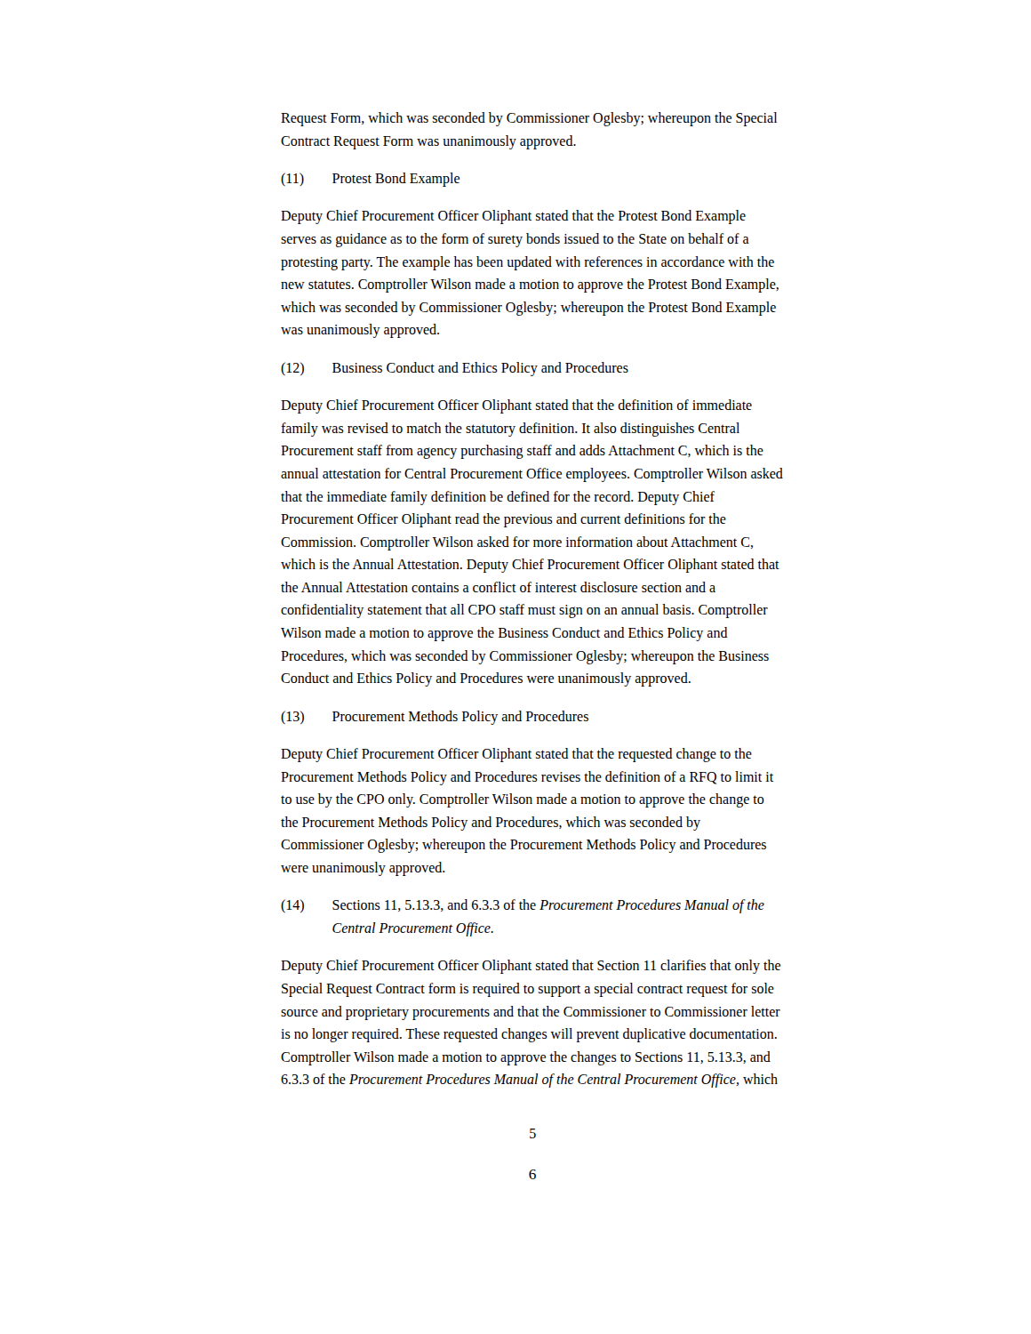Request Form, which was seconded by Commissioner Oglesby; whereupon the Special Contract Request Form was unanimously approved.
(11) Protest Bond Example
Deputy Chief Procurement Officer Oliphant stated that the Protest Bond Example serves as guidance as to the form of surety bonds issued to the State on behalf of a protesting party. The example has been updated with references in accordance with the new statutes. Comptroller Wilson made a motion to approve the Protest Bond Example, which was seconded by Commissioner Oglesby; whereupon the Protest Bond Example was unanimously approved.
(12) Business Conduct and Ethics Policy and Procedures
Deputy Chief Procurement Officer Oliphant stated that the definition of immediate family was revised to match the statutory definition. It also distinguishes Central Procurement staff from agency purchasing staff and adds Attachment C, which is the annual attestation for Central Procurement Office employees. Comptroller Wilson asked that the immediate family definition be defined for the record. Deputy Chief Procurement Officer Oliphant read the previous and current definitions for the Commission. Comptroller Wilson asked for more information about Attachment C, which is the Annual Attestation. Deputy Chief Procurement Officer Oliphant stated that the Annual Attestation contains a conflict of interest disclosure section and a confidentiality statement that all CPO staff must sign on an annual basis. Comptroller Wilson made a motion to approve the Business Conduct and Ethics Policy and Procedures, which was seconded by Commissioner Oglesby; whereupon the Business Conduct and Ethics Policy and Procedures were unanimously approved.
(13) Procurement Methods Policy and Procedures
Deputy Chief Procurement Officer Oliphant stated that the requested change to the Procurement Methods Policy and Procedures revises the definition of a RFQ to limit it to use by the CPO only. Comptroller Wilson made a motion to approve the change to the Procurement Methods Policy and Procedures, which was seconded by Commissioner Oglesby; whereupon the Procurement Methods Policy and Procedures were unanimously approved.
(14) Sections 11, 5.13.3, and 6.3.3 of the Procurement Procedures Manual of the Central Procurement Office.
Deputy Chief Procurement Officer Oliphant stated that Section 11 clarifies that only the Special Request Contract form is required to support a special contract request for sole source and proprietary procurements and that the Commissioner to Commissioner letter is no longer required. These requested changes will prevent duplicative documentation. Comptroller Wilson made a motion to approve the changes to Sections 11, 5.13.3, and 6.3.3 of the Procurement Procedures Manual of the Central Procurement Office, which
5
6